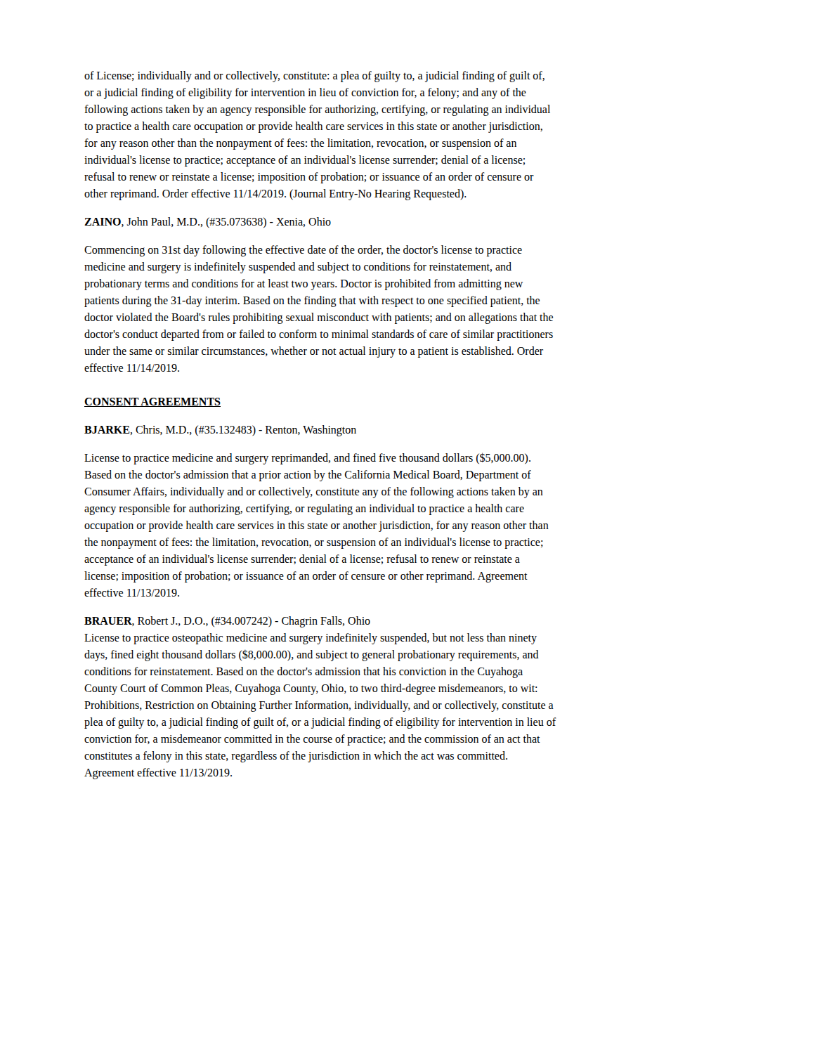of License; individually and or collectively, constitute: a plea of guilty to, a judicial finding of guilt of, or a judicial finding of eligibility for intervention in lieu of conviction for, a felony; and any of the following actions taken by an agency responsible for authorizing, certifying, or regulating an individual to practice a health care occupation or provide health care services in this state or another jurisdiction, for any reason other than the nonpayment of fees: the limitation, revocation, or suspension of an individual's license to practice; acceptance of an individual's license surrender; denial of a license; refusal to renew or reinstate a license; imposition of probation; or issuance of an order of censure or other reprimand. Order effective 11/14/2019. (Journal Entry-No Hearing Requested).
ZAINO, John Paul, M.D., (#35.073638) - Xenia, Ohio
Commencing on 31st day following the effective date of the order, the doctor's license to practice medicine and surgery is indefinitely suspended and subject to conditions for reinstatement, and probationary terms and conditions for at least two years. Doctor is prohibited from admitting new patients during the 31-day interim. Based on the finding that with respect to one specified patient, the doctor violated the Board's rules prohibiting sexual misconduct with patients; and on allegations that the doctor's conduct departed from or failed to conform to minimal standards of care of similar practitioners under the same or similar circumstances, whether or not actual injury to a patient is established. Order effective 11/14/2019.
CONSENT AGREEMENTS
BJARKE, Chris, M.D., (#35.132483) - Renton, Washington
License to practice medicine and surgery reprimanded, and fined five thousand dollars ($5,000.00). Based on the doctor's admission that a prior action by the California Medical Board, Department of Consumer Affairs, individually and or collectively, constitute any of the following actions taken by an agency responsible for authorizing, certifying, or regulating an individual to practice a health care occupation or provide health care services in this state or another jurisdiction, for any reason other than the nonpayment of fees: the limitation, revocation, or suspension of an individual's license to practice; acceptance of an individual's license surrender; denial of a license; refusal to renew or reinstate a license; imposition of probation; or issuance of an order of censure or other reprimand. Agreement effective 11/13/2019.
BRAUER, Robert J., D.O., (#34.007242) - Chagrin Falls, Ohio
License to practice osteopathic medicine and surgery indefinitely suspended, but not less than ninety days, fined eight thousand dollars ($8,000.00), and subject to general probationary requirements, and conditions for reinstatement. Based on the doctor's admission that his conviction in the Cuyahoga County Court of Common Pleas, Cuyahoga County, Ohio, to two third-degree misdemeanors, to wit: Prohibitions, Restriction on Obtaining Further Information, individually, and or collectively, constitute a plea of guilty to, a judicial finding of guilt of, or a judicial finding of eligibility for intervention in lieu of conviction for, a misdemeanor committed in the course of practice; and the commission of an act that constitutes a felony in this state, regardless of the jurisdiction in which the act was committed. Agreement effective 11/13/2019.